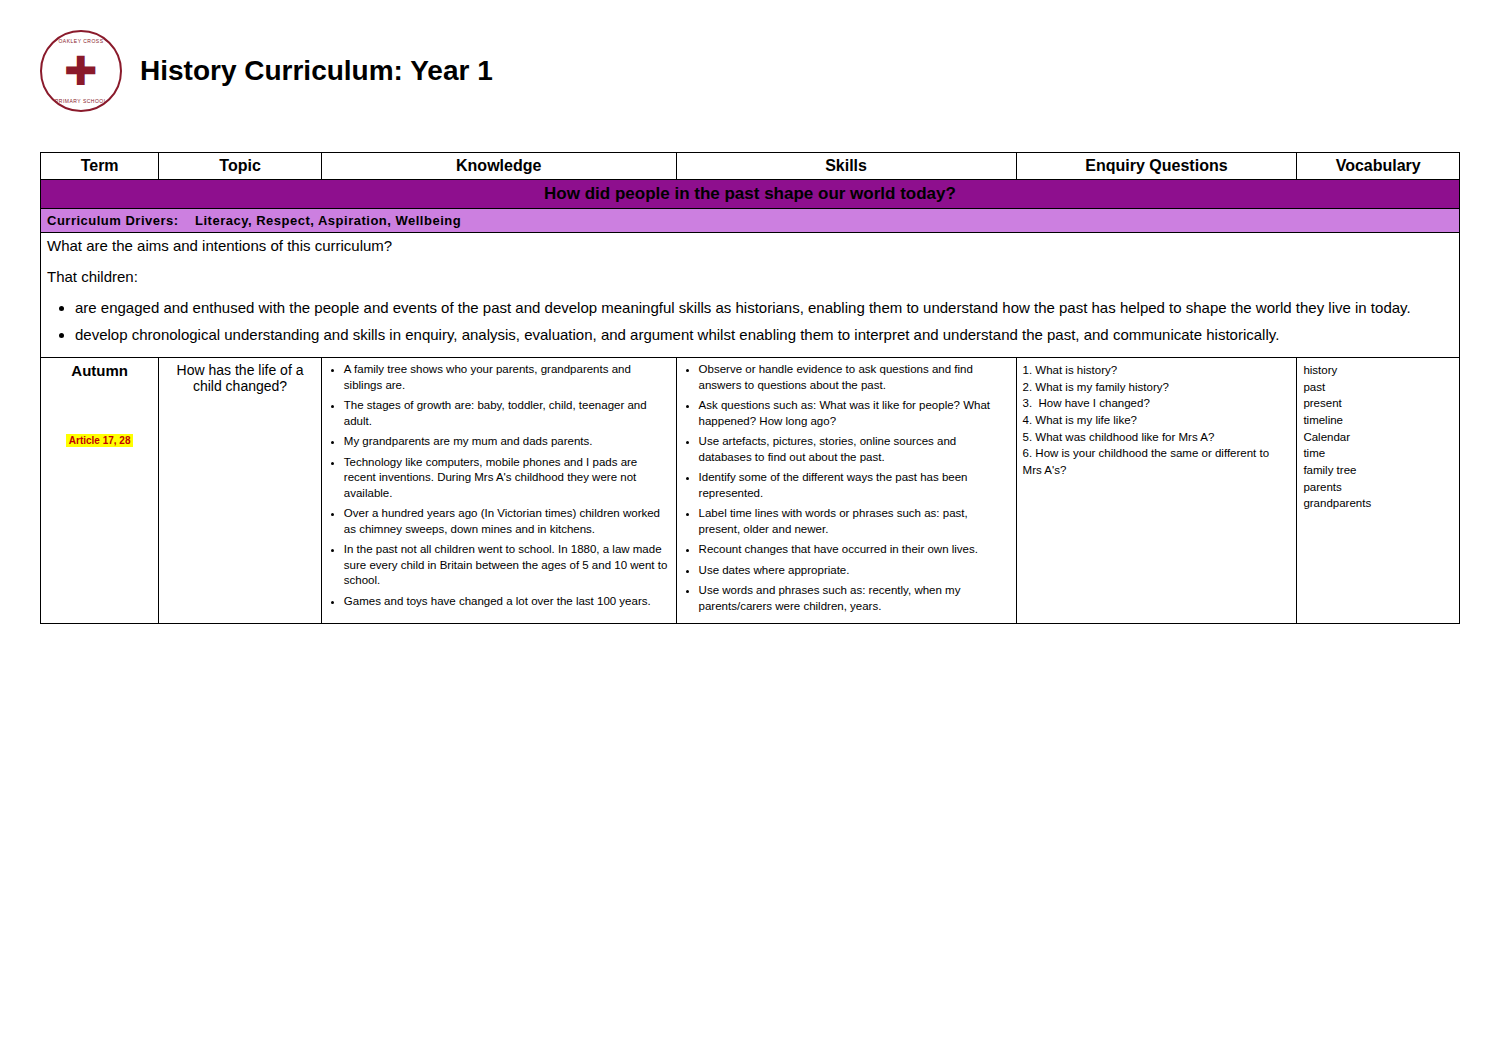OAKLEY CROSS
✚
PRIMARY SCHOOL
History Curriculum: Year 1
| How did people in the past shape our world today? |
| Curriculum Drivers: Literacy, Respect, Aspiration, Wellbeing |
| What are the aims and intentions of this curriculum? That children: are engaged and enthused with the people and events of the past and develop meaningful skills as historians, enabling them to understand how the past has helped to shape the world they live in today. develop chronological understanding and skills in enquiry, analysis, evaluation, and argument whilst enabling them to interpret and understand the past, and communicate historically. |
| Term | Topic | Knowledge | Skills | Enquiry Questions | Vocabulary |
| Autumn Article 17, 28 | How has the life of a child changed? | A family tree shows who your parents, grandparents and siblings are. The stages of growth are: baby, toddler, child, teenager and adult. My grandparents are my mum and dads parents. Technology like computers, mobile phones and I pads are recent inventions. During Mrs A's childhood they were not available. Over a hundred years ago (In Victorian times) children worked as chimney sweeps, down mines and in kitchens. In the past not all children went to school. In 1880, a law made sure every child in Britain between the ages of 5 and 10 went to school. Games and toys have changed a lot over the last 100 years. | Observe or handle evidence to ask questions and find answers to questions about the past. Ask questions such as: What was it like for people? What happened? How long ago? Use artefacts, pictures, stories, online sources and databases to find out about the past. Identify some of the different ways the past has been represented. Label time lines with words or phrases such as: past, present, older and newer. Recount changes that have occurred in their own lives. Use dates where appropriate. Use words and phrases such as: recently, when my parents/carers were children, years. | 1. What is history? 2. What is my family history? 3. How have I changed? 4. What is my life like? 5. What was childhood like for Mrs A? 6. How is your childhood the same or different to Mrs A's? | history past present timeline Calendar time family tree parents grandparents |